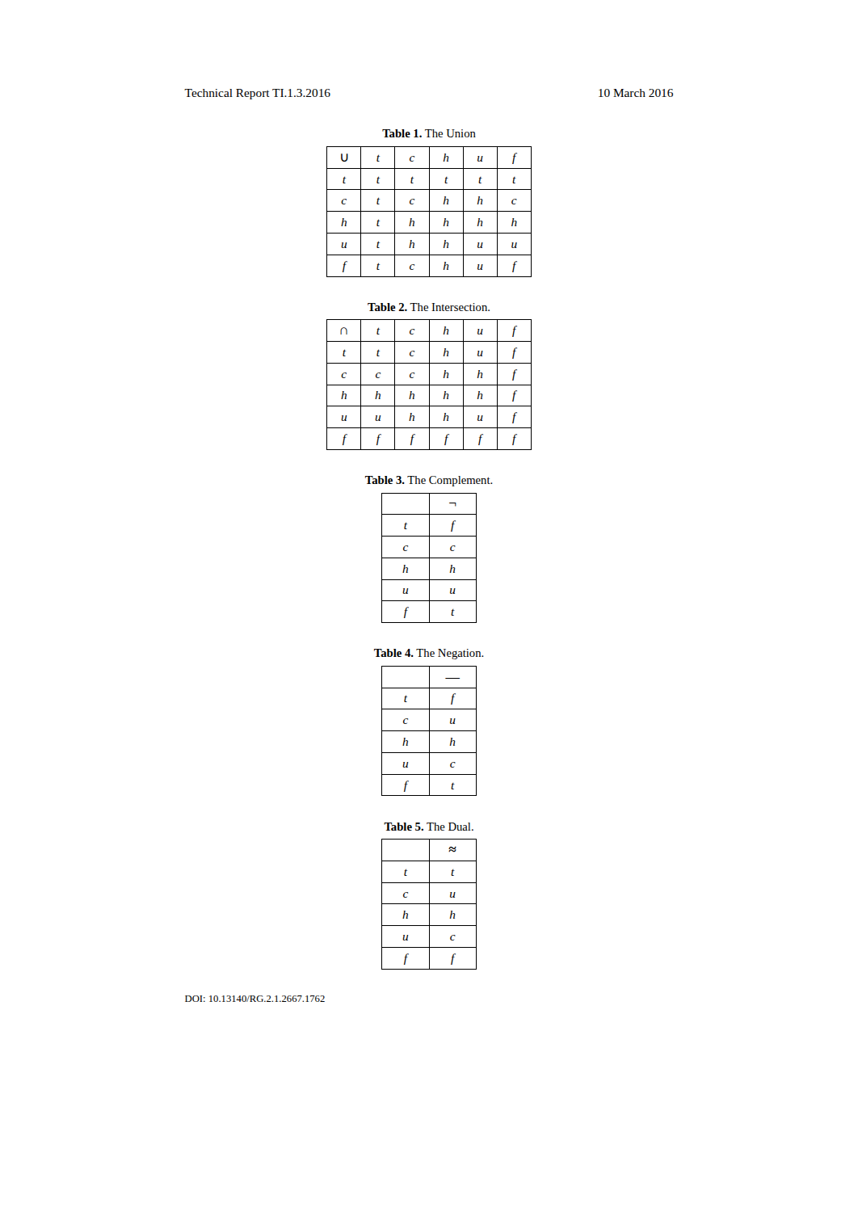Technical Report TI.1.3.2016 10 March 2016
Table 1. The Union
| ∪ | t | c | h | u | f |
| --- | --- | --- | --- | --- | --- |
| t | t | t | t | t | t |
| c | t | c | h | h | c |
| h | t | h | h | h | h |
| u | t | h | h | u | u |
| f | t | c | h | u | f |
Table 2. The Intersection.
| ∩ | t | c | h | u | f |
| --- | --- | --- | --- | --- | --- |
| t | t | c | h | u | f |
| c | c | c | h | h | f |
| h | h | h | h | h | f |
| u | u | h | h | u | f |
| f | f | f | f | f | f |
Table 3. The Complement.
| | ¬ |
| --- | --- |
| t | f |
| c | c |
| h | h |
| u | u |
| f | t |
Table 4. The Negation.
| | — |
| --- | --- |
| t | f |
| c | u |
| h | h |
| u | c |
| f | t |
Table 5. The Dual.
| | ≈ |
| --- | --- |
| t | t |
| c | u |
| h | h |
| u | c |
| f | f |
DOI: 10.13140/RG.2.1.2667.1762